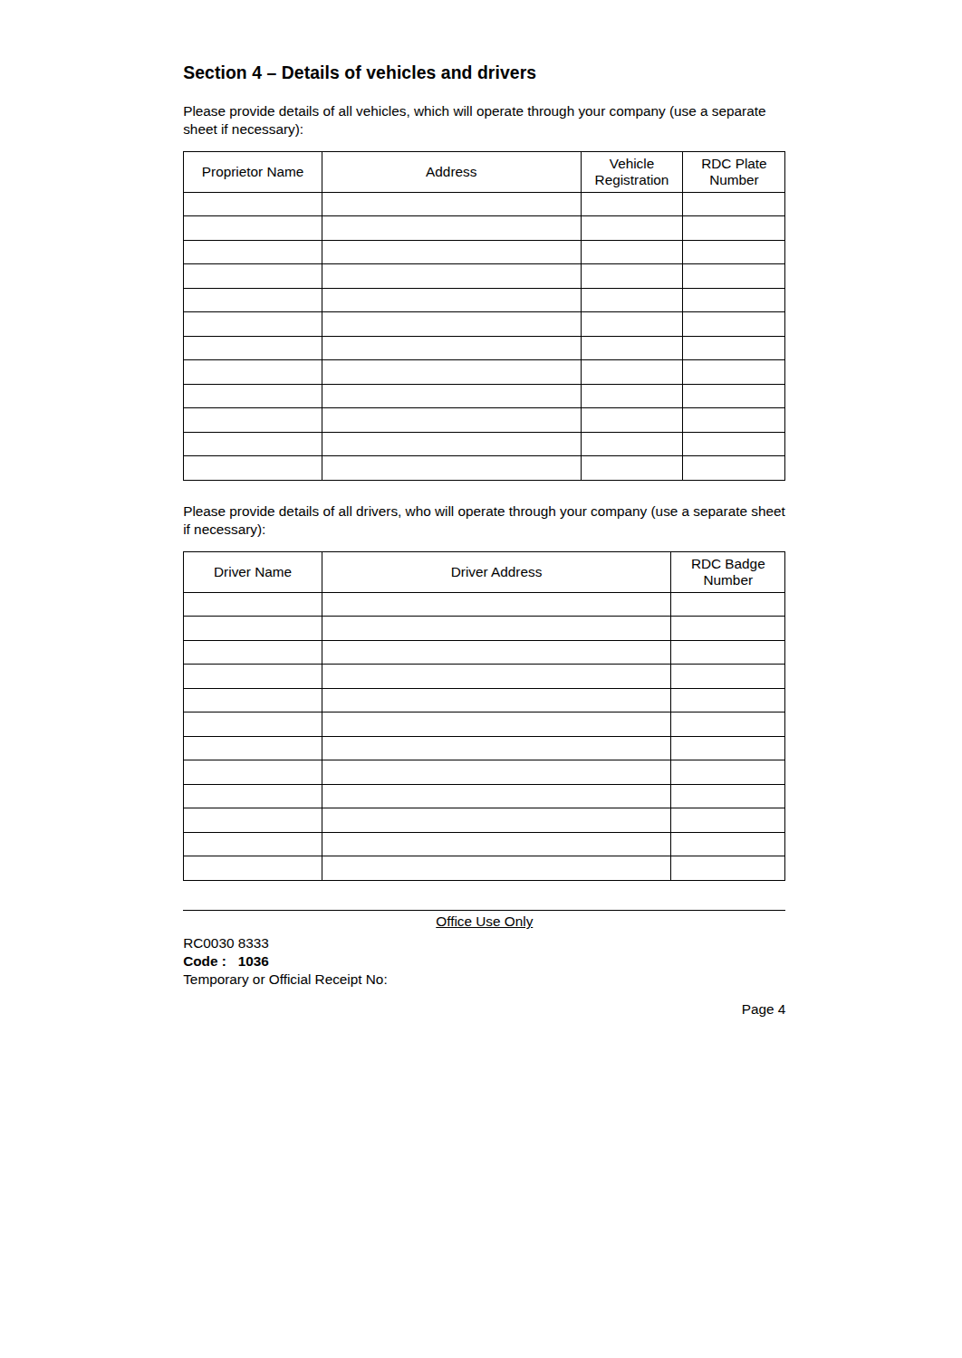Section 4 – Details of vehicles and drivers
Please provide details of all vehicles, which will operate through your company (use a separate sheet if necessary):
| Proprietor Name | Address | Vehicle Registration | RDC Plate Number |
| --- | --- | --- | --- |
Please provide details of all drivers, who will operate through your company (use a separate sheet if necessary):
| Driver Name | Driver Address | RDC Badge Number |
| --- | --- | --- |
Office Use Only
RC0030 8333
Code : 1036
Temporary or Official Receipt No:
Page 4